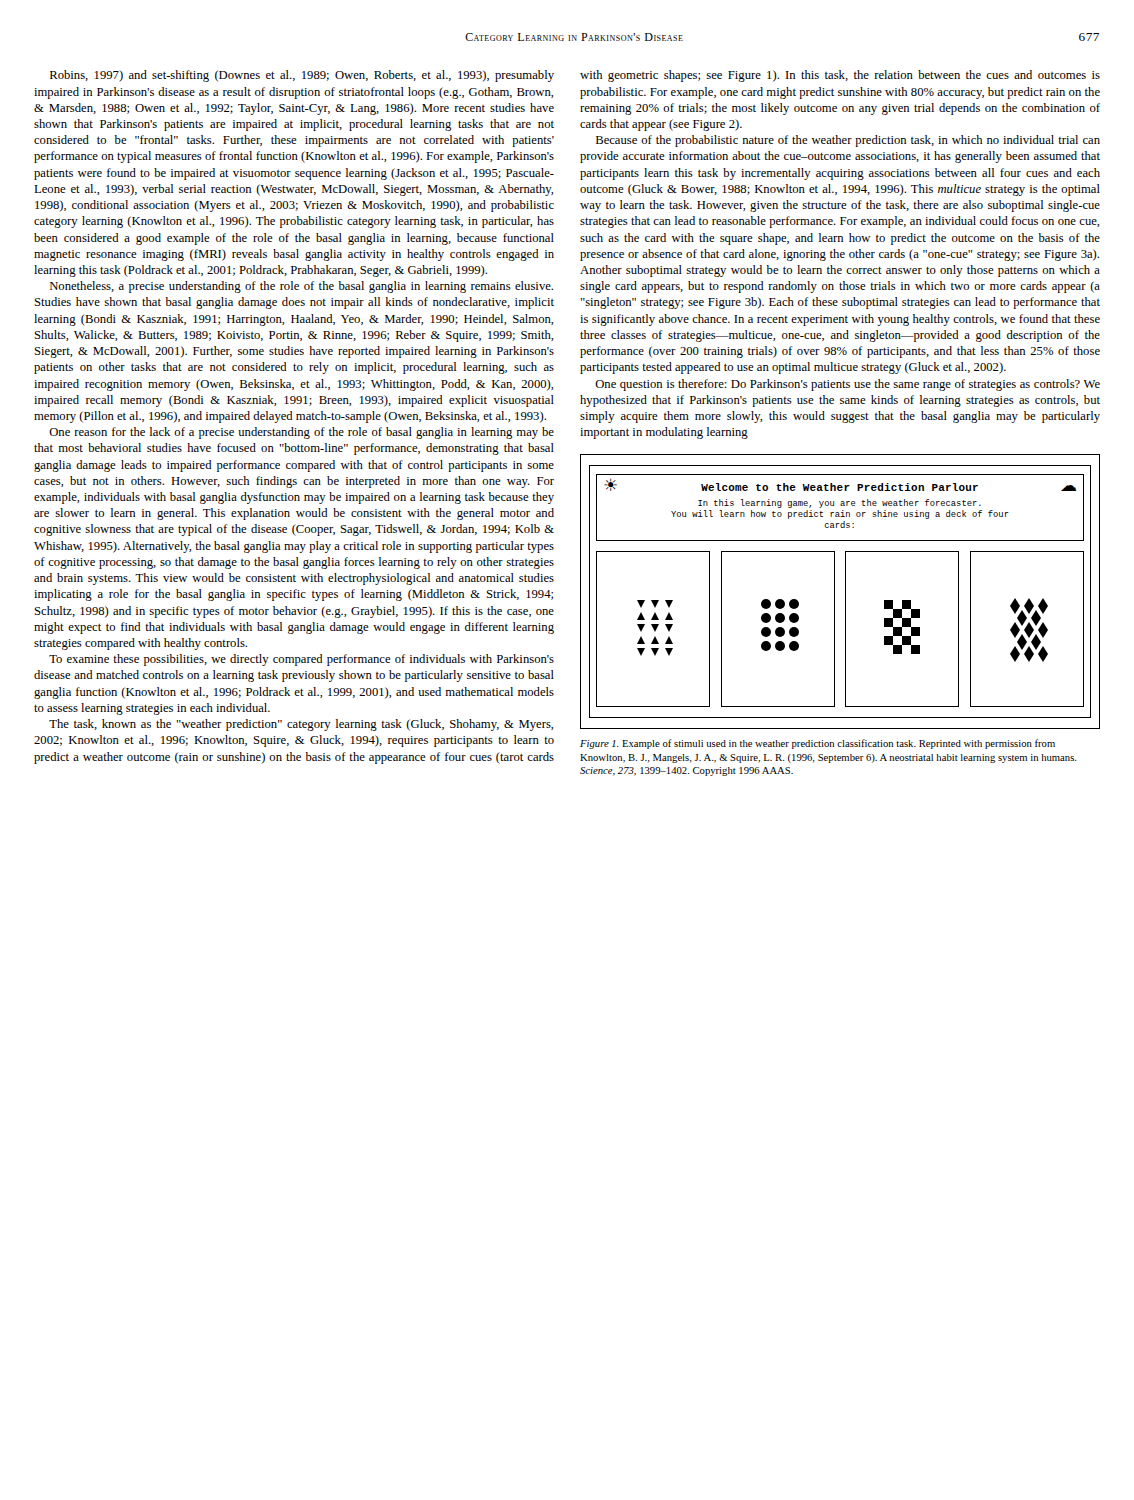Category Learning in Parkinson's Disease 677
Robins, 1997) and set-shifting (Downes et al., 1989; Owen, Roberts, et al., 1993), presumably impaired in Parkinson's disease as a result of disruption of striatofrontal loops (e.g., Gotham, Brown, & Marsden, 1988; Owen et al., 1992; Taylor, Saint-Cyr, & Lang, 1986). More recent studies have shown that Parkinson's patients are impaired at implicit, procedural learning tasks that are not considered to be "frontal" tasks. Further, these impairments are not correlated with patients' performance on typical measures of frontal function (Knowlton et al., 1996). For example, Parkinson's patients were found to be impaired at visuomotor sequence learning (Jackson et al., 1995; Pascuale-Leone et al., 1993), verbal serial reaction (Westwater, McDowall, Siegert, Mossman, & Abernathy, 1998), conditional association (Myers et al., 2003; Vriezen & Moskovitch, 1990), and probabilistic category learning (Knowlton et al., 1996). The probabilistic category learning task, in particular, has been considered a good example of the role of the basal ganglia in learning, because functional magnetic resonance imaging (fMRI) reveals basal ganglia activity in healthy controls engaged in learning this task (Poldrack et al., 2001; Poldrack, Prabhakaran, Seger, & Gabrieli, 1999).
Nonetheless, a precise understanding of the role of the basal ganglia in learning remains elusive. Studies have shown that basal ganglia damage does not impair all kinds of nondeclarative, implicit learning (Bondi & Kaszniak, 1991; Harrington, Haaland, Yeo, & Marder, 1990; Heindel, Salmon, Shults, Walicke, & Butters, 1989; Koivisto, Portin, & Rinne, 1996; Reber & Squire, 1999; Smith, Siegert, & McDowall, 2001). Further, some studies have reported impaired learning in Parkinson's patients on other tasks that are not considered to rely on implicit, procedural learning, such as impaired recognition memory (Owen, Beksinska, et al., 1993; Whittington, Podd, & Kan, 2000), impaired recall memory (Bondi & Kaszniak, 1991; Breen, 1993), impaired explicit visuospatial memory (Pillon et al., 1996), and impaired delayed match-to-sample (Owen, Beksinska, et al., 1993).
One reason for the lack of a precise understanding of the role of basal ganglia in learning may be that most behavioral studies have focused on "bottom-line" performance, demonstrating that basal ganglia damage leads to impaired performance compared with that of control participants in some cases, but not in others. However, such findings can be interpreted in more than one way. For example, individuals with basal ganglia dysfunction may be impaired on a learning task because they are slower to learn in general. This explanation would be consistent with the general motor and cognitive slowness that are typical of the disease (Cooper, Sagar, Tidswell, & Jordan, 1994; Kolb & Whishaw, 1995). Alternatively, the basal ganglia may play a critical role in supporting particular types of cognitive processing, so that damage to the basal ganglia forces learning to rely on other strategies and brain systems. This view would be consistent with electrophysiological and anatomical studies implicating a role for the basal ganglia in specific types of learning (Middleton & Strick, 1994; Schultz, 1998) and in specific types of motor behavior (e.g., Graybiel, 1995). If this is the case, one might expect to find that individuals with basal ganglia damage would engage in different learning strategies compared with healthy controls.
To examine these possibilities, we directly compared performance of individuals with Parkinson's disease and matched controls on a learning task previously shown to be particularly sensitive to basal ganglia function (Knowlton et al., 1996; Poldrack et al., 1999, 2001), and used mathematical models to assess learning strategies in each individual.
The task, known as the "weather prediction" category learning task (Gluck, Shohamy, & Myers, 2002; Knowlton et al., 1996; Knowlton, Squire, & Gluck, 1994), requires participants to learn to predict a weather outcome (rain or sunshine) on the basis of the appearance of four cues (tarot cards with geometric shapes; see Figure 1). In this task, the relation between the cues and outcomes is probabilistic. For example, one card might predict sunshine with 80% accuracy, but predict rain on the remaining 20% of trials; the most likely outcome on any given trial depends on the combination of cards that appear (see Figure 2).
Because of the probabilistic nature of the weather prediction task, in which no individual trial can provide accurate information about the cue–outcome associations, it has generally been assumed that participants learn this task by incrementally acquiring associations between all four cues and each outcome (Gluck & Bower, 1988; Knowlton et al., 1994, 1996). This multicue strategy is the optimal way to learn the task. However, given the structure of the task, there are also suboptimal single-cue strategies that can lead to reasonable performance. For example, an individual could focus on one cue, such as the card with the square shape, and learn how to predict the outcome on the basis of the presence or absence of that card alone, ignoring the other cards (a "one-cue" strategy; see Figure 3a). Another suboptimal strategy would be to learn the correct answer to only those patterns on which a single card appears, but to respond randomly on those trials in which two or more cards appear (a "singleton" strategy; see Figure 3b). Each of these suboptimal strategies can lead to performance that is significantly above chance. In a recent experiment with young healthy controls, we found that these three classes of strategies—multicue, one-cue, and singleton—provided a good description of the performance (over 200 training trials) of over 98% of participants, and that less than 25% of those participants tested appeared to use an optimal multicue strategy (Gluck et al., 2002).
One question is therefore: Do Parkinson's patients use the same range of strategies as controls? We hypothesized that if Parkinson's patients use the same kinds of learning strategies as controls, but simply acquire them more slowly, this would suggest that the basal ganglia may be particularly important in modulating learning
☀ ☁
Welcome to the Weather Prediction Parlour
In this learning game, you are the weather forecaster.
You will learn how to predict rain or shine using a deck of four
cards:
Figure 1. Example of stimuli used in the weather prediction classification task. Reprinted with permission from Knowlton, B. J., Mangels, J. A., & Squire, L. R. (1996, September 6). A neostriatal habit learning system in humans. Science, 273, 1399–1402. Copyright 1996 AAAS.